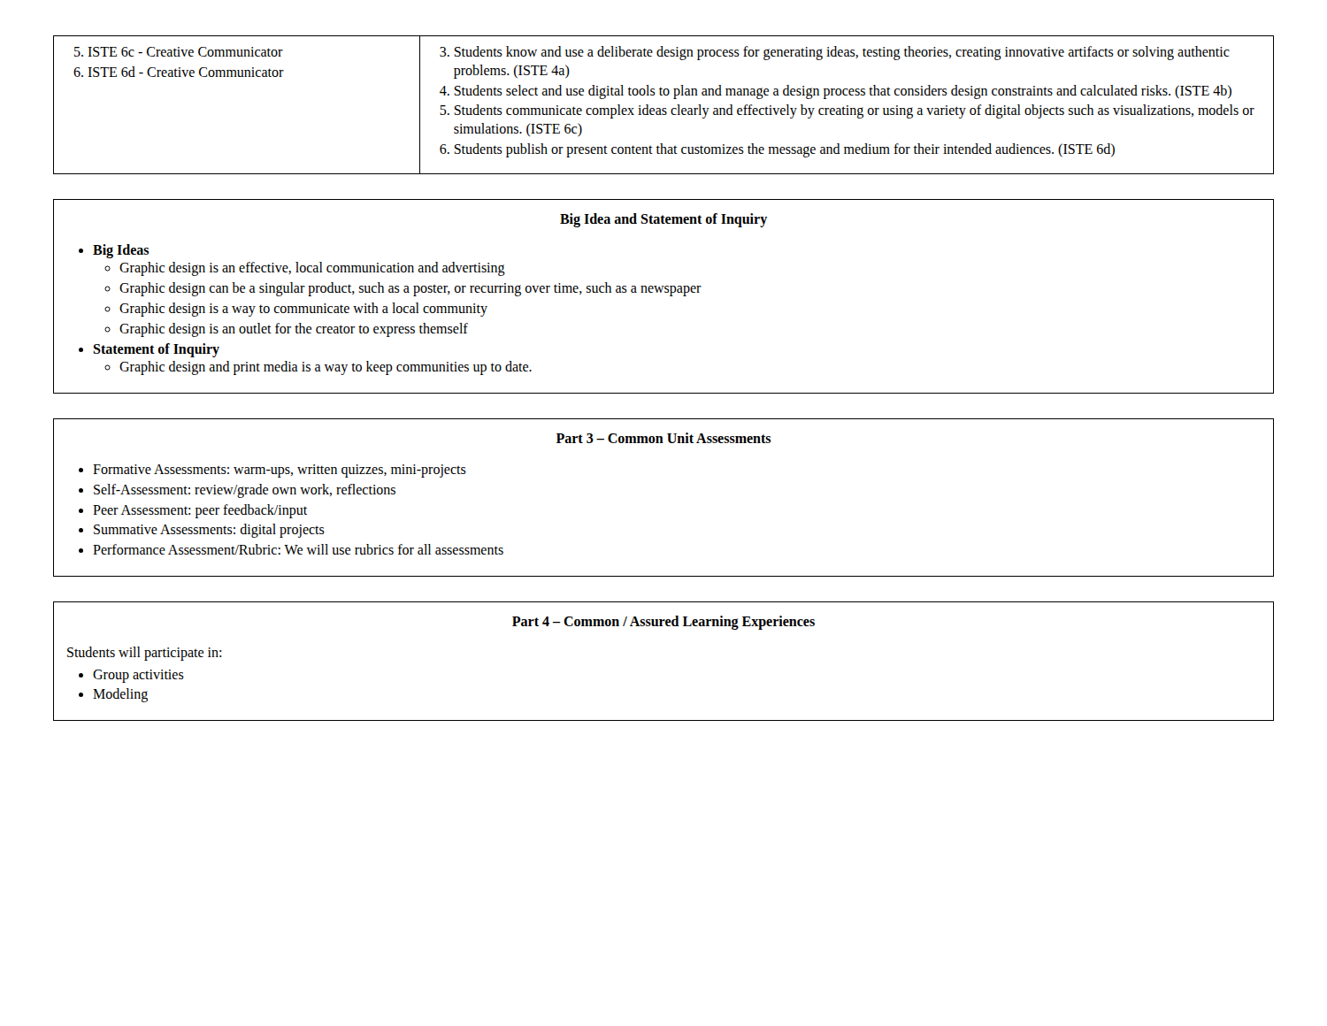| ISTE 6c - Creative Communicator ISTE 6d - Creative Communicator | Students know and use a deliberate design process for generating ideas, testing theories, creating innovative artifacts or solving authentic problems. (ISTE 4a) Students select and use digital tools to plan and manage a design process that considers design constraints and calculated risks. (ISTE 4b) Students communicate complex ideas clearly and effectively by creating or using a variety of digital objects such as visualizations, models or simulations. (ISTE 6c) Students publish or present content that customizes the message and medium for their intended audiences. (ISTE 6d) |
Big Idea and Statement of Inquiry
Big Ideas
Graphic design is an effective, local communication and advertising
Graphic design can be a singular product, such as a poster, or recurring over time, such as a newspaper
Graphic design is a way to communicate with a local community
Graphic design is an outlet for the creator to express themself
Statement of Inquiry
Graphic design and print media is a way to keep communities up to date.
Part 3 – Common Unit Assessments
Formative Assessments: warm-ups, written quizzes, mini-projects
Self-Assessment: review/grade own work, reflections
Peer Assessment: peer feedback/input
Summative Assessments: digital projects
Performance Assessment/Rubric: We will use rubrics for all assessments
Part 4 – Common / Assured Learning Experiences
Students will participate in:
Group activities
Modeling